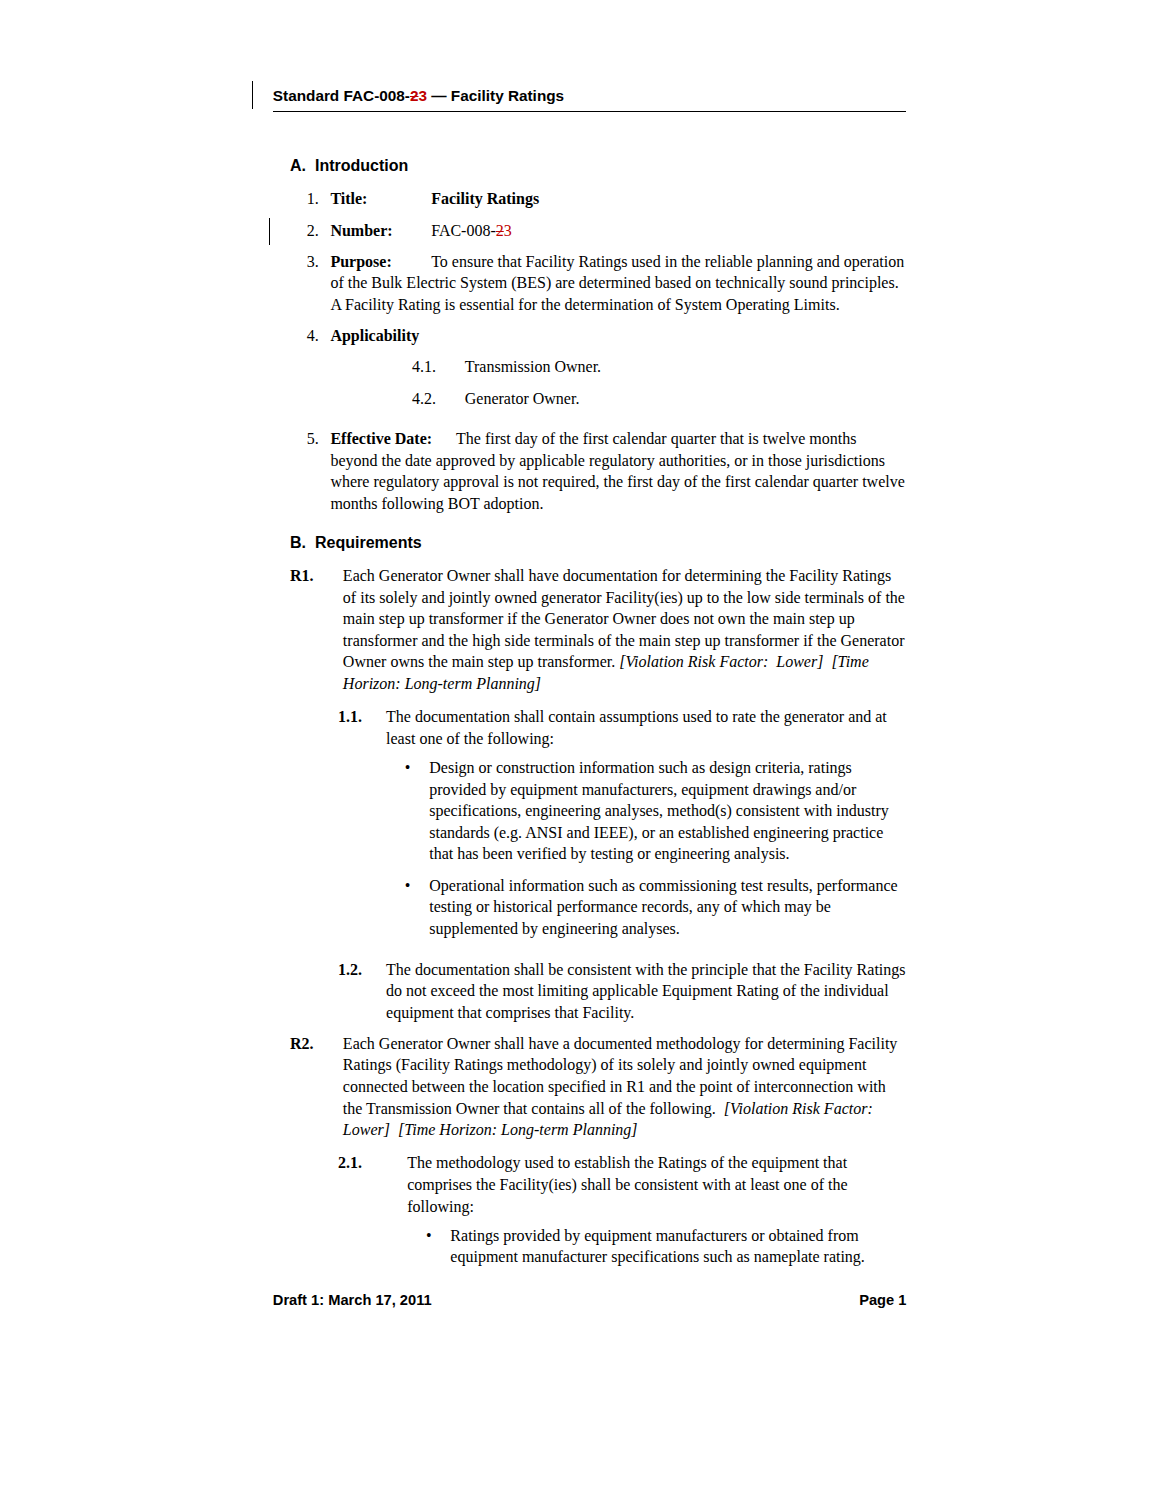Standard FAC-008-23 — Facility Ratings
A. Introduction
1.
Title: Facility Ratings
2.
Number: FAC-008-23
3.
Purpose: To ensure that Facility Ratings used in the reliable planning and operation of the Bulk Electric System (BES) are determined based on technically sound principles. A Facility Rating is essential for the determination of System Operating Limits.
4.
Applicability
4.1.
Transmission Owner.
4.2.
Generator Owner.
5.
Effective Date: The first day of the first calendar quarter that is twelve months beyond the date approved by applicable regulatory authorities, or in those jurisdictions where regulatory approval is not required, the first day of the first calendar quarter twelve months following BOT adoption.
B. Requirements
R1.
Each Generator Owner shall have documentation for determining the Facility Ratings of its solely and jointly owned generator Facility(ies) up to the low side terminals of the main step up transformer if the Generator Owner does not own the main step up transformer and the high side terminals of the main step up transformer if the Generator Owner owns the main step up transformer. [Violation Risk Factor: Lower] [Time Horizon: Long-term Planning]
1.1.
The documentation shall contain assumptions used to rate the generator and at least one of the following:
Design or construction information such as design criteria, ratings provided by equipment manufacturers, equipment drawings and/or specifications, engineering analyses, method(s) consistent with industry standards (e.g. ANSI and IEEE), or an established engineering practice that has been verified by testing or engineering analysis.
Operational information such as commissioning test results, performance testing or historical performance records, any of which may be supplemented by engineering analyses.
1.2.
The documentation shall be consistent with the principle that the Facility Ratings do not exceed the most limiting applicable Equipment Rating of the individual equipment that comprises that Facility.
R2.
Each Generator Owner shall have a documented methodology for determining Facility Ratings (Facility Ratings methodology) of its solely and jointly owned equipment connected between the location specified in R1 and the point of interconnection with the Transmission Owner that contains all of the following. [Violation Risk Factor: Lower] [Time Horizon: Long-term Planning]
2.1.
The methodology used to establish the Ratings of the equipment that comprises the Facility(ies) shall be consistent with at least one of the following:
Ratings provided by equipment manufacturers or obtained from equipment manufacturer specifications such as nameplate rating.
Draft 1: March 17, 2011 Page 1